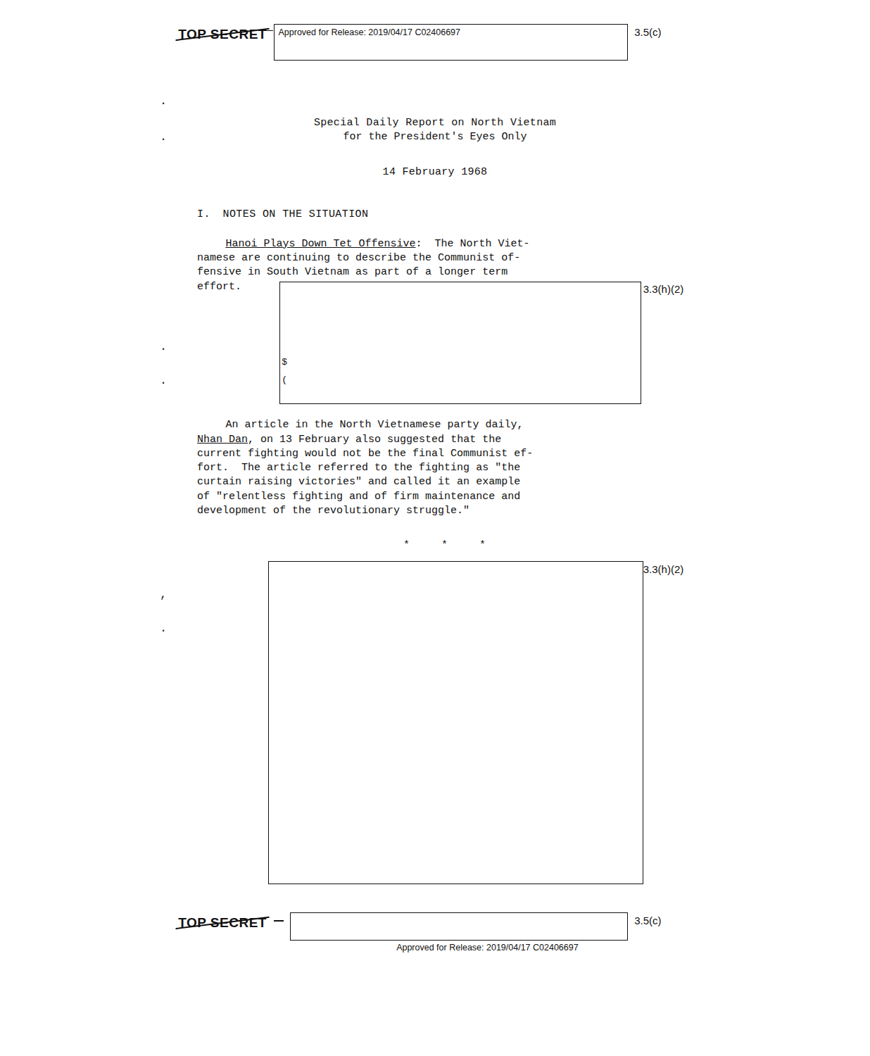TOP SECRET
Approved for Release: 2019/04/17 C02406697
3.5(c)
.
.
.
.
,
.
Special Daily Report on North Vietnam
for the President's Eyes Only
14 February 1968
I. NOTES ON THE SITUATION
Hanoi Plays Down Tet Offensive: The North Viet-
namese are continuing to describe the Communist of-
fensive in South Vietnam as part of a longer term
effort.
$ (
3.3(h)(2)
An article in the North Vietnamese party daily,
Nhan Dan, on 13 February also suggested that the
current fighting would not be the final Communist ef-
fort. The article referred to the fighting as "the
curtain raising victories" and called it an example
of "relentless fighting and of firm maintenance and
development of the revolutionary struggle."
* * *
3.3(h)(2)
TOP SECRET
3.5(c)
Approved for Release: 2019/04/17 C02406697